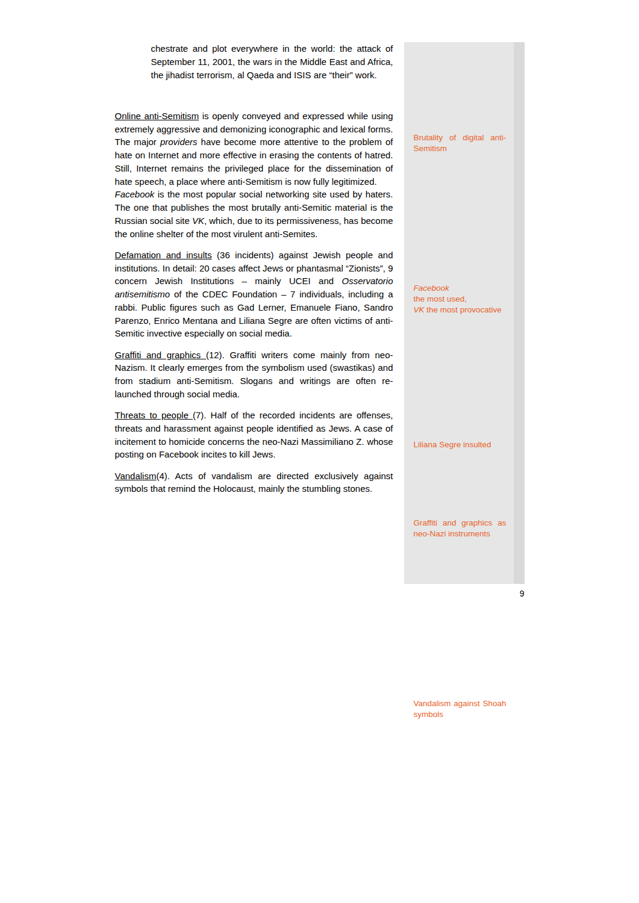chestrate and plot everywhere in the world: the attack of September 11, 2001, the wars in the Middle East and Africa, the jihadist terrorism, al Qaeda and ISIS are “their” work.
Online anti-Semitism is openly conveyed and expressed while using extremely aggressive and demonizing iconographic and lexical forms.
The major providers have become more attentive to the problem of hate on Internet and more effective in erasing the contents of hatred. Still, Internet remains the privileged place for the dissemination of hate speech, a place where anti-Semitism is now fully legitimized.
Facebook is the most popular social networking site used by haters. The one that publishes the most brutally anti-Semitic material is the Russian social site VK, which, due to its permissiveness, has become the online shelter of the most virulent anti-Semites.
Defamation and insults (36 incidents) against Jewish people and institutions. In detail: 20 cases affect Jews or phantasmal “Zionists”, 9 concern Jewish Institutions – mainly UCEI and Osservatorio antisemitismo of the CDEC Foundation – 7 individuals, including a rabbi. Public figures such as Gad Lerner, Emanuele Fiano, Sandro Parenzo, Enrico Mentana and Liliana Segre are often victims of anti-Semitic invective especially on social media.
Graffiti and graphics (12). Graffiti writers come mainly from neo-Nazism. It clearly emerges from the symbolism used (swastikas) and from stadium anti-Semitism. Slogans and writings are often re-launched through social media.
Threats to people (7). Half of the recorded incidents are offenses, threats and harassment against people identified as Jews. A case of incitement to homicide concerns the neo-Nazi Massimiliano Z. whose posting on Facebook incites to kill Jews.
Vandalism(4). Acts of vandalism are directed exclusively against symbols that remind the Holocaust, mainly the stumbling stones.
Brutality of digital anti-Semitism
Facebook
the most used,
VK the most provocative
Liliana Segre insulted
Graffiti and graphics as neo-Nazi instruments
Vandalism against Shoah symbols
9